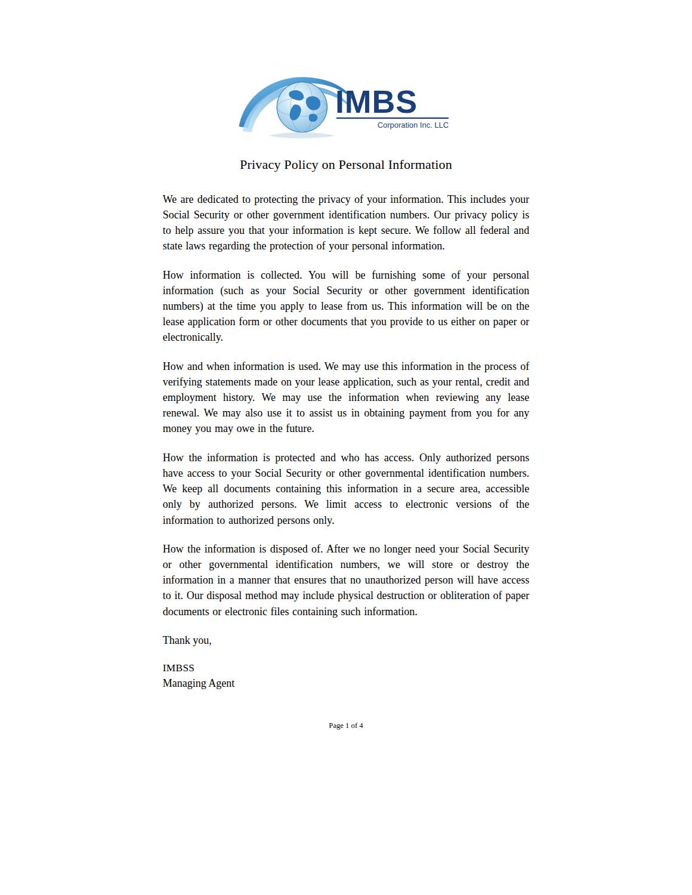IMBS Corporation Inc. LLC
Privacy Policy on Personal Information
We are dedicated to protecting the privacy of your information. This includes your Social Security or other government identification numbers. Our privacy policy is to help assure you that your information is kept secure. We follow all federal and state laws regarding the protection of your personal information.
How information is collected. You will be furnishing some of your personal information (such as your Social Security or other government identification numbers) at the time you apply to lease from us. This information will be on the lease application form or other documents that you provide to us either on paper or electronically.
How and when information is used. We may use this information in the process of verifying statements made on your lease application, such as your rental, credit and employment history. We may use the information when reviewing any lease renewal. We may also use it to assist us in obtaining payment from you for any money you may owe in the future.
How the information is protected and who has access. Only authorized persons have access to your Social Security or other governmental identification numbers. We keep all documents containing this information in a secure area, accessible only by authorized persons. We limit access to electronic versions of the information to authorized persons only.
How the information is disposed of. After we no longer need your Social Security or other governmental identification numbers, we will store or destroy the information in a manner that ensures that no unauthorized person will have access to it. Our disposal method may include physical destruction or obliteration of paper documents or electronic files containing such information.
Thank you,
IMBSS
Managing Agent
Page 1 of 4